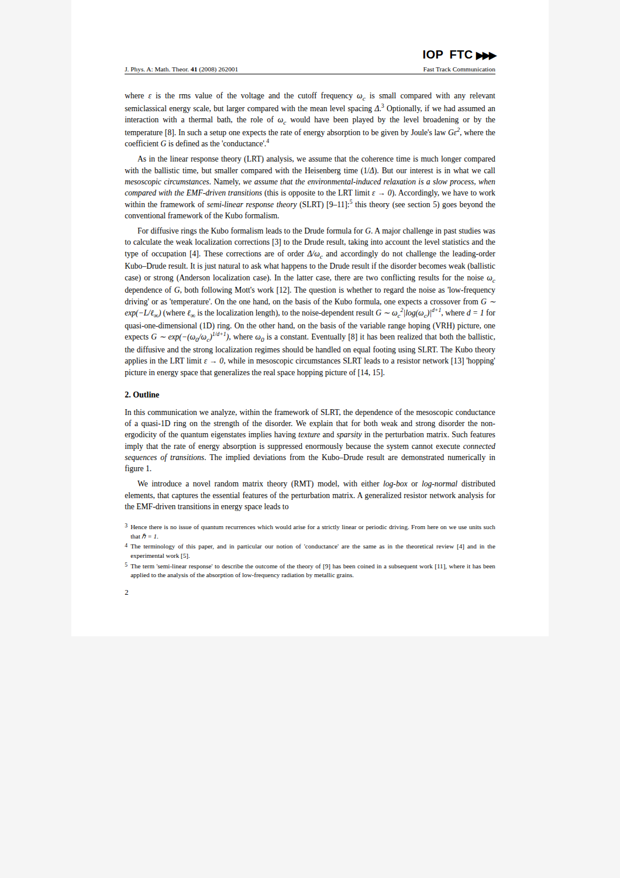IOP FTC▶▶▶
J. Phys. A: Math. Theor. 41 (2008) 262001 Fast Track Communication
where ε is the rms value of the voltage and the cutoff frequency ωc is small compared with any relevant semiclassical energy scale, but larger compared with the mean level spacing Δ.3 Optionally, if we had assumed an interaction with a thermal bath, the role of ωc would have been played by the level broadening or by the temperature [8]. In such a setup one expects the rate of energy absorption to be given by Joule's law Gε2, where the coefficient G is defined as the 'conductance'.4
As in the linear response theory (LRT) analysis, we assume that the coherence time is much longer compared with the ballistic time, but smaller compared with the Heisenberg time (1/Δ). But our interest is in what we call mesoscopic circumstances. Namely, we assume that the environmental-induced relaxation is a slow process, when compared with the EMF-driven transitions (this is opposite to the LRT limit ε → 0). Accordingly, we have to work within the framework of semi-linear response theory (SLRT) [9–11]:5 this theory (see section 5) goes beyond the conventional framework of the Kubo formalism.
For diffusive rings the Kubo formalism leads to the Drude formula for G. A major challenge in past studies was to calculate the weak localization corrections [3] to the Drude result, taking into account the level statistics and the type of occupation [4]. These corrections are of order Δ/ωc and accordingly do not challenge the leading-order Kubo–Drude result. It is just natural to ask what happens to the Drude result if the disorder becomes weak (ballistic case) or strong (Anderson localization case). In the latter case, there are two conflicting results for the noise ωc dependence of G, both following Mott's work [12]. The question is whether to regard the noise as 'low-frequency driving' or as 'temperature'. On the one hand, on the basis of the Kubo formula, one expects a crossover from G ∼ exp(−L/ℓ∞) (where ℓ∞ is the localization length), to the noise-dependent result G ∼ ωc2|log(ωc)|d+1, where d = 1 for quasi-one-dimensional (1D) ring. On the other hand, on the basis of the variable range hoping (VRH) picture, one expects G ∼ exp(−(ω0/ωc)1/d+1), where ω0 is a constant. Eventually [8] it has been realized that both the ballistic, the diffusive and the strong localization regimes should be handled on equal footing using SLRT. The Kubo theory applies in the LRT limit ε → 0, while in mesoscopic circumstances SLRT leads to a resistor network [13] 'hopping' picture in energy space that generalizes the real space hopping picture of [14, 15].
2. Outline
In this communication we analyze, within the framework of SLRT, the dependence of the mesoscopic conductance of a quasi-1D ring on the strength of the disorder. We explain that for both weak and strong disorder the non-ergodicity of the quantum eigenstates implies having texture and sparsity in the perturbation matrix. Such features imply that the rate of energy absorption is suppressed enormously because the system cannot execute connected sequences of transitions. The implied deviations from the Kubo–Drude result are demonstrated numerically in figure 1.
We introduce a novel random matrix theory (RMT) model, with either log-box or log-normal distributed elements, that captures the essential features of the perturbation matrix. A generalized resistor network analysis for the EMF-driven transitions in energy space leads to
3 Hence there is no issue of quantum recurrences which would arise for a strictly linear or periodic driving. From here on we use units such that ℏ = 1.
4 The terminology of this paper, and in particular our notion of 'conductance' are the same as in the theoretical review [4] and in the experimental work [5].
5 The term 'semi-linear response' to describe the outcome of the theory of [9] has been coined in a subsequent work [11], where it has been applied to the analysis of the absorption of low-frequency radiation by metallic grains.
2